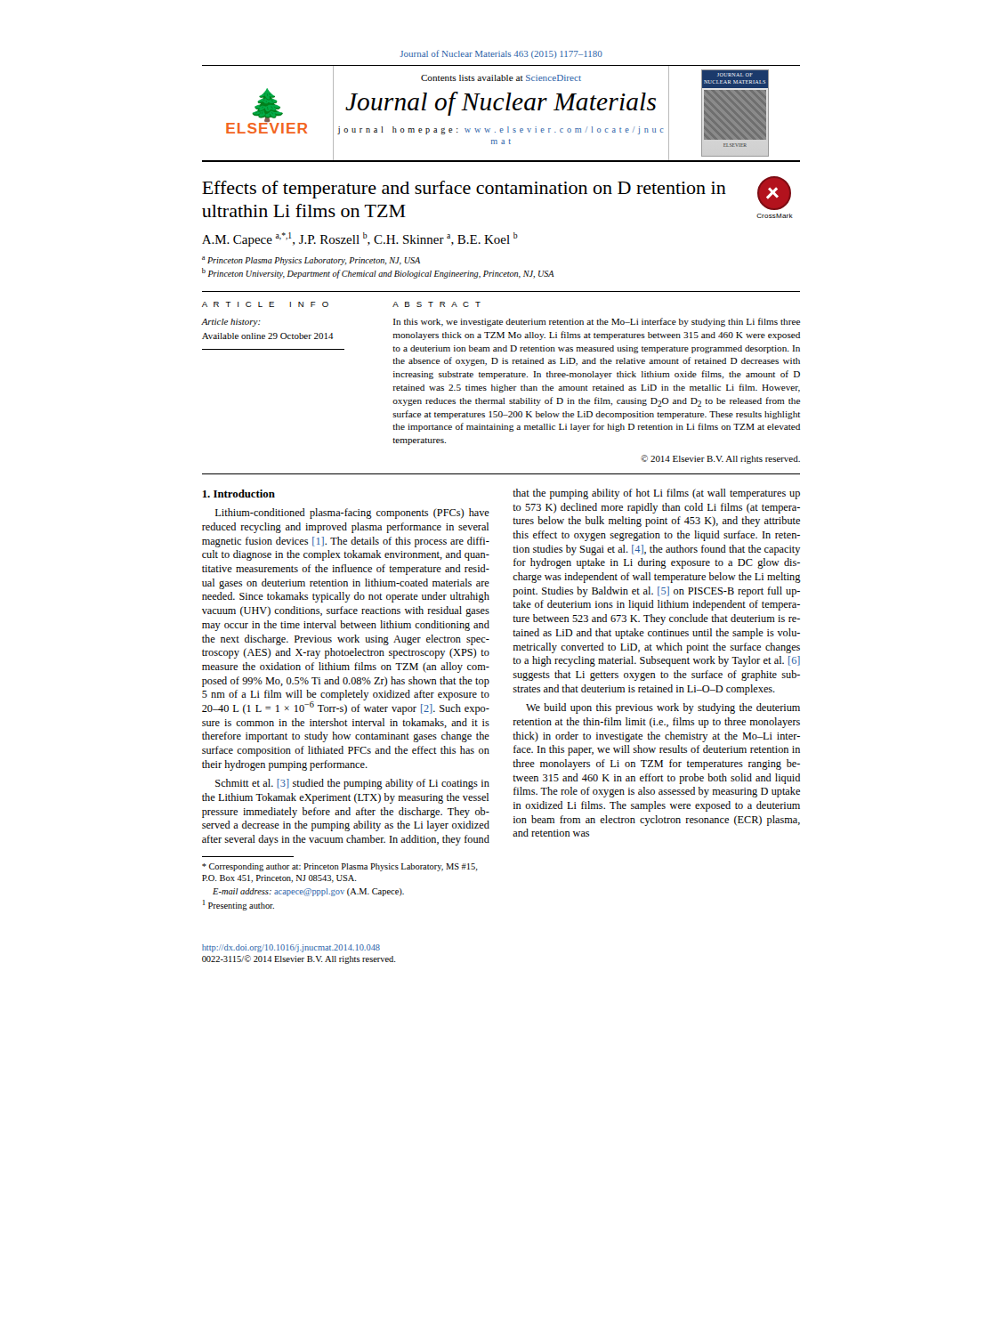Journal of Nuclear Materials 463 (2015) 1177–1180
🌲
ELSEVIER
Contents lists available at ScienceDirect
Journal of Nuclear Materials
j o u r n a l h o m e p a g e : w w w . e l s e v i e r . c o m / l o c a t e / j n u c m a t
JOURNAL OF
NUCLEAR MATERIALS
ELSEVIER
Effects of temperature and surface contamination on D retention in ultrathin Li films on TZM
CrossMark
A.M. Capece a,*,1, J.P. Roszell b, C.H. Skinner a, B.E. Koel b
a Princeton Plasma Physics Laboratory, Princeton, NJ, USA
b Princeton University, Department of Chemical and Biological Engineering, Princeton, NJ, USA
A R T I C L E I N F O
Article history:
Available online 29 October 2014
A B S T R A C T
In this work, we investigate deuterium retention at the Mo–Li interface by studying thin Li films three monolayers thick on a TZM Mo alloy. Li films at temperatures between 315 and 460 K were exposed to a deuterium ion beam and D retention was measured using temperature programmed desorption. In the absence of oxygen, D is retained as LiD, and the relative amount of retained D decreases with increasing substrate temperature. In three-monolayer thick lithium oxide films, the amount of D retained was 2.5 times higher than the amount retained as LiD in the metallic Li film. However, oxygen reduces the thermal stability of D in the film, causing D2O and D2 to be released from the surface at temperatures 150–200 K below the LiD decomposition temperature. These results highlight the importance of maintaining a metallic Li layer for high D retention in Li films on TZM at elevated temperatures.
© 2014 Elsevier B.V. All rights reserved.
1. Introduction
Lithium-conditioned plasma-facing components (PFCs) have reduced recycling and improved plasma performance in several magnetic fusion devices [1]. The details of this process are difficult to diagnose in the complex tokamak environment, and quantitative measurements of the influence of temperature and residual gases on deuterium retention in lithium-coated materials are needed. Since tokamaks typically do not operate under ultrahigh vacuum (UHV) conditions, surface reactions with residual gases may occur in the time interval between lithium conditioning and the next discharge. Previous work using Auger electron spectroscopy (AES) and X-ray photoelectron spectroscopy (XPS) to measure the oxidation of lithium films on TZM (an alloy composed of 99% Mo, 0.5% Ti and 0.08% Zr) has shown that the top 5 nm of a Li film will be completely oxidized after exposure to 20–40 L (1 L = 1 × 10−6 Torr-s) of water vapor [2]. Such exposure is common in the intershot interval in tokamaks, and it is therefore important to study how contaminant gases change the surface composition of lithiated PFCs and the effect this has on their hydrogen pumping performance.
Schmitt et al. [3] studied the pumping ability of Li coatings in the Lithium Tokamak eXperiment (LTX) by measuring the vessel pressure immediately before and after the discharge. They observed a decrease in the pumping ability as the Li layer oxidized after several days in the vacuum chamber. In addition, they found that the pumping ability of hot Li films (at wall temperatures up to 573 K) declined more rapidly than cold Li films (at temperatures below the bulk melting point of 453 K), and they attribute this effect to oxygen segregation to the liquid surface. In retention studies by Sugai et al. [4], the authors found that the capacity for hydrogen uptake in Li during exposure to a DC glow discharge was independent of wall temperature below the Li melting point. Studies by Baldwin et al. [5] on PISCES-B report full uptake of deuterium ions in liquid lithium independent of temperature between 523 and 673 K. They conclude that deuterium is retained as LiD and that uptake continues until the sample is volumetrically converted to LiD, at which point the surface changes to a high recycling material. Subsequent work by Taylor et al. [6] suggests that Li getters oxygen to the surface of graphite substrates and that deuterium is retained in Li–O–D complexes.
We build upon this previous work by studying the deuterium retention at the thin-film limit (i.e., films up to three monolayers thick) in order to investigate the chemistry at the Mo–Li interface. In this paper, we will show results of deuterium retention in three monolayers of Li on TZM for temperatures ranging between 315 and 460 K in an effort to probe both solid and liquid films. The role of oxygen is also assessed by measuring D uptake in oxidized Li films. The samples were exposed to a deuterium ion beam from an electron cyclotron resonance (ECR) plasma, and retention was
* Corresponding author at: Princeton Plasma Physics Laboratory, MS #15, P.O. Box 451, Princeton, NJ 08543, USA.
E-mail address: acapece@pppl.gov (A.M. Capece).
1 Presenting author.
http://dx.doi.org/10.1016/j.jnucmat.2014.10.048
0022-3115/© 2014 Elsevier B.V. All rights reserved.